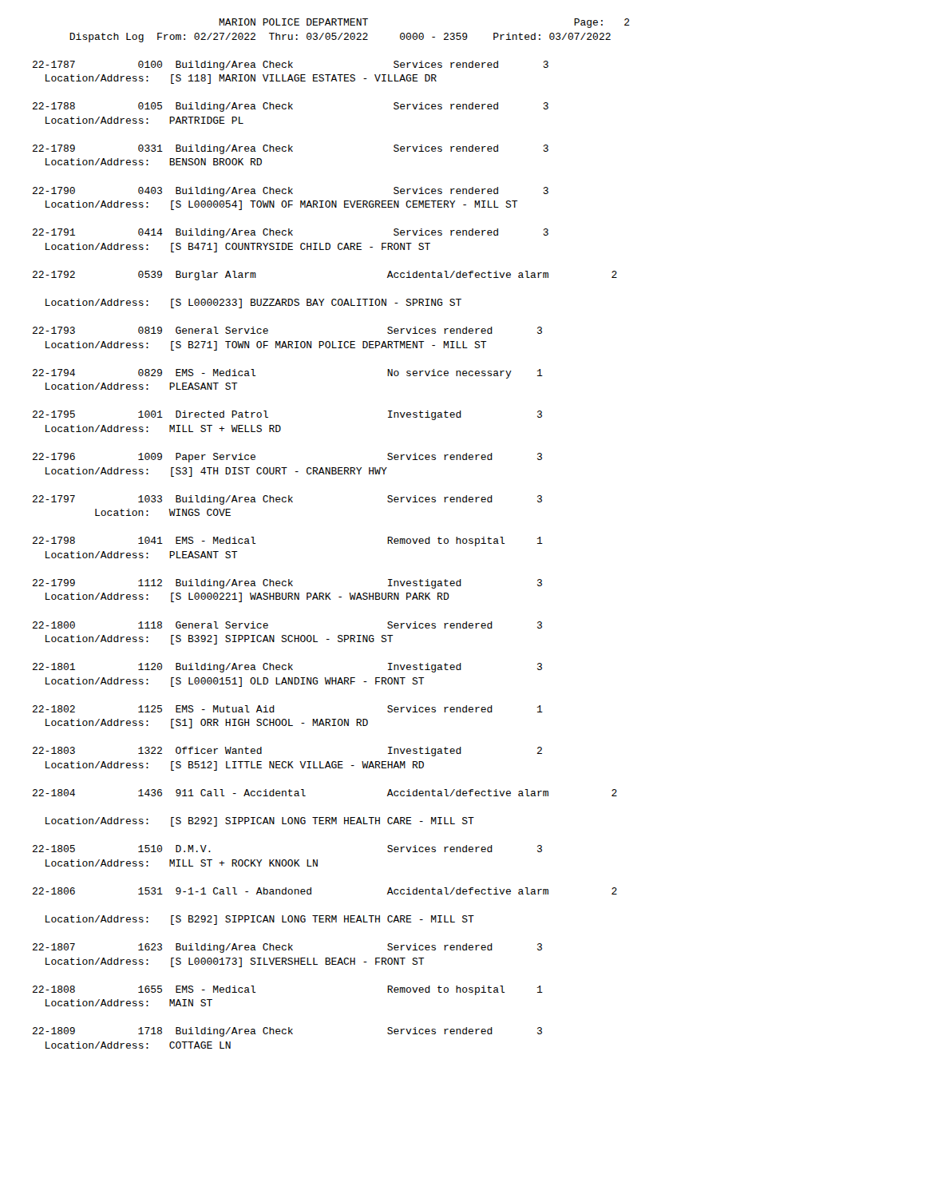MARION POLICE DEPARTMENT                                 Page:   2
      Dispatch Log  From: 02/27/2022  Thru: 03/05/2022     0000 - 2359    Printed: 03/07/2022

22-1787          0100  Building/Area Check                Services rendered       3
  Location/Address:   [S 118] MARION VILLAGE ESTATES - VILLAGE DR

22-1788          0105  Building/Area Check                Services rendered       3
  Location/Address:   PARTRIDGE PL

22-1789          0331  Building/Area Check                Services rendered       3
  Location/Address:   BENSON BROOK RD

22-1790          0403  Building/Area Check                Services rendered       3
  Location/Address:   [S L0000054] TOWN OF MARION EVERGREEN CEMETERY - MILL ST

22-1791          0414  Building/Area Check                Services rendered       3
  Location/Address:   [S B471] COUNTRYSIDE CHILD CARE - FRONT ST

22-1792          0539  Burglar Alarm                     Accidental/defective alarm          2

  Location/Address:   [S L0000233] BUZZARDS BAY COALITION - SPRING ST

22-1793          0819  General Service                   Services rendered       3
  Location/Address:   [S B271] TOWN OF MARION POLICE DEPARTMENT - MILL ST

22-1794          0829  EMS - Medical                     No service necessary    1
  Location/Address:   PLEASANT ST

22-1795          1001  Directed Patrol                   Investigated            3
  Location/Address:   MILL ST + WELLS RD

22-1796          1009  Paper Service                     Services rendered       3
  Location/Address:   [S3] 4TH DIST COURT - CRANBERRY HWY

22-1797          1033  Building/Area Check               Services rendered       3
          Location:   WINGS COVE

22-1798          1041  EMS - Medical                     Removed to hospital     1
  Location/Address:   PLEASANT ST

22-1799          1112  Building/Area Check               Investigated            3
  Location/Address:   [S L0000221] WASHBURN PARK - WASHBURN PARK RD

22-1800          1118  General Service                   Services rendered       3
  Location/Address:   [S B392] SIPPICAN SCHOOL - SPRING ST

22-1801          1120  Building/Area Check               Investigated            3
  Location/Address:   [S L0000151] OLD LANDING WHARF - FRONT ST

22-1802          1125  EMS - Mutual Aid                  Services rendered       1
  Location/Address:   [S1] ORR HIGH SCHOOL - MARION RD

22-1803          1322  Officer Wanted                    Investigated            2
  Location/Address:   [S B512] LITTLE NECK VILLAGE - WAREHAM RD

22-1804          1436  911 Call - Accidental             Accidental/defective alarm          2

  Location/Address:   [S B292] SIPPICAN LONG TERM HEALTH CARE - MILL ST

22-1805          1510  D.M.V.                            Services rendered       3
  Location/Address:   MILL ST + ROCKY KNOOK LN

22-1806          1531  9-1-1 Call - Abandoned            Accidental/defective alarm          2

  Location/Address:   [S B292] SIPPICAN LONG TERM HEALTH CARE - MILL ST

22-1807          1623  Building/Area Check               Services rendered       3
  Location/Address:   [S L0000173] SILVERSHELL BEACH - FRONT ST

22-1808          1655  EMS - Medical                     Removed to hospital     1
  Location/Address:   MAIN ST

22-1809          1718  Building/Area Check               Services rendered       3
  Location/Address:   COTTAGE LN